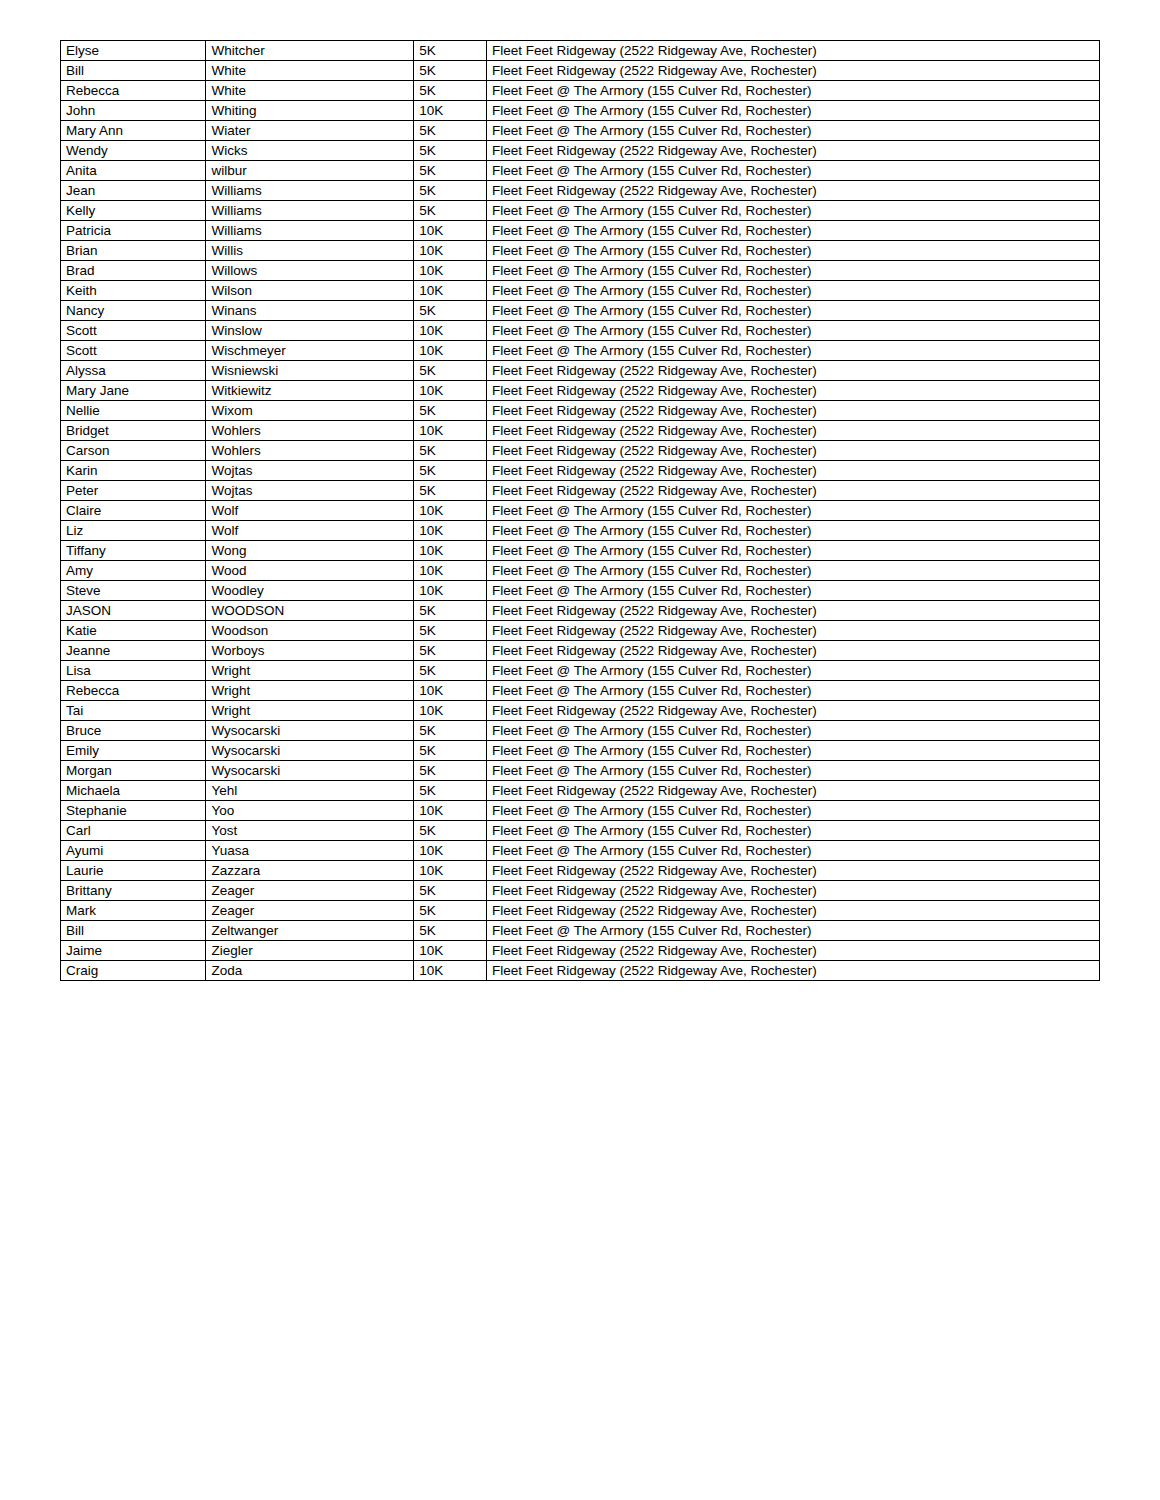| Elyse | Whitcher | 5K | Fleet Feet Ridgeway (2522 Ridgeway Ave, Rochester) |
| Bill | White | 5K | Fleet Feet Ridgeway (2522 Ridgeway Ave, Rochester) |
| Rebecca | White | 5K | Fleet Feet @ The Armory (155 Culver Rd, Rochester) |
| John | Whiting | 10K | Fleet Feet @ The Armory (155 Culver Rd, Rochester) |
| Mary Ann | Wiater | 5K | Fleet Feet @ The Armory (155 Culver Rd, Rochester) |
| Wendy | Wicks | 5K | Fleet Feet Ridgeway (2522 Ridgeway Ave, Rochester) |
| Anita | wilbur | 5K | Fleet Feet @ The Armory (155 Culver Rd, Rochester) |
| Jean | Williams | 5K | Fleet Feet Ridgeway (2522 Ridgeway Ave, Rochester) |
| Kelly | Williams | 5K | Fleet Feet @ The Armory (155 Culver Rd, Rochester) |
| Patricia | Williams | 10K | Fleet Feet @ The Armory (155 Culver Rd, Rochester) |
| Brian | Willis | 10K | Fleet Feet @ The Armory (155 Culver Rd, Rochester) |
| Brad | Willows | 10K | Fleet Feet @ The Armory (155 Culver Rd, Rochester) |
| Keith | Wilson | 10K | Fleet Feet @ The Armory (155 Culver Rd, Rochester) |
| Nancy | Winans | 5K | Fleet Feet @ The Armory (155 Culver Rd, Rochester) |
| Scott | Winslow | 10K | Fleet Feet @ The Armory (155 Culver Rd, Rochester) |
| Scott | Wischmeyer | 10K | Fleet Feet @ The Armory (155 Culver Rd, Rochester) |
| Alyssa | Wisniewski | 5K | Fleet Feet Ridgeway (2522 Ridgeway Ave, Rochester) |
| Mary Jane | Witkiewitz | 10K | Fleet Feet Ridgeway (2522 Ridgeway Ave, Rochester) |
| Nellie | Wixom | 5K | Fleet Feet Ridgeway (2522 Ridgeway Ave, Rochester) |
| Bridget | Wohlers | 10K | Fleet Feet Ridgeway (2522 Ridgeway Ave, Rochester) |
| Carson | Wohlers | 5K | Fleet Feet Ridgeway (2522 Ridgeway Ave, Rochester) |
| Karin | Wojtas | 5K | Fleet Feet Ridgeway (2522 Ridgeway Ave, Rochester) |
| Peter | Wojtas | 5K | Fleet Feet Ridgeway (2522 Ridgeway Ave, Rochester) |
| Claire | Wolf | 10K | Fleet Feet @ The Armory (155 Culver Rd, Rochester) |
| Liz | Wolf | 10K | Fleet Feet @ The Armory (155 Culver Rd, Rochester) |
| Tiffany | Wong | 10K | Fleet Feet @ The Armory (155 Culver Rd, Rochester) |
| Amy | Wood | 10K | Fleet Feet @ The Armory (155 Culver Rd, Rochester) |
| Steve | Woodley | 10K | Fleet Feet @ The Armory (155 Culver Rd, Rochester) |
| JASON | WOODSON | 5K | Fleet Feet Ridgeway (2522 Ridgeway Ave, Rochester) |
| Katie | Woodson | 5K | Fleet Feet Ridgeway (2522 Ridgeway Ave, Rochester) |
| Jeanne | Worboys | 5K | Fleet Feet Ridgeway (2522 Ridgeway Ave, Rochester) |
| Lisa | Wright | 5K | Fleet Feet @ The Armory (155 Culver Rd, Rochester) |
| Rebecca | Wright | 10K | Fleet Feet @ The Armory (155 Culver Rd, Rochester) |
| Tai | Wright | 10K | Fleet Feet Ridgeway (2522 Ridgeway Ave, Rochester) |
| Bruce | Wysocarski | 5K | Fleet Feet @ The Armory (155 Culver Rd, Rochester) |
| Emily | Wysocarski | 5K | Fleet Feet @ The Armory (155 Culver Rd, Rochester) |
| Morgan | Wysocarski | 5K | Fleet Feet @ The Armory (155 Culver Rd, Rochester) |
| Michaela | Yehl | 5K | Fleet Feet Ridgeway (2522 Ridgeway Ave, Rochester) |
| Stephanie | Yoo | 10K | Fleet Feet @ The Armory (155 Culver Rd, Rochester) |
| Carl | Yost | 5K | Fleet Feet @ The Armory (155 Culver Rd, Rochester) |
| Ayumi | Yuasa | 10K | Fleet Feet @ The Armory (155 Culver Rd, Rochester) |
| Laurie | Zazzara | 10K | Fleet Feet Ridgeway (2522 Ridgeway Ave, Rochester) |
| Brittany | Zeager | 5K | Fleet Feet Ridgeway (2522 Ridgeway Ave, Rochester) |
| Mark | Zeager | 5K | Fleet Feet Ridgeway (2522 Ridgeway Ave, Rochester) |
| Bill | Zeltwanger | 5K | Fleet Feet @ The Armory (155 Culver Rd, Rochester) |
| Jaime | Ziegler | 10K | Fleet Feet Ridgeway (2522 Ridgeway Ave, Rochester) |
| Craig | Zoda | 10K | Fleet Feet Ridgeway (2522 Ridgeway Ave, Rochester) |